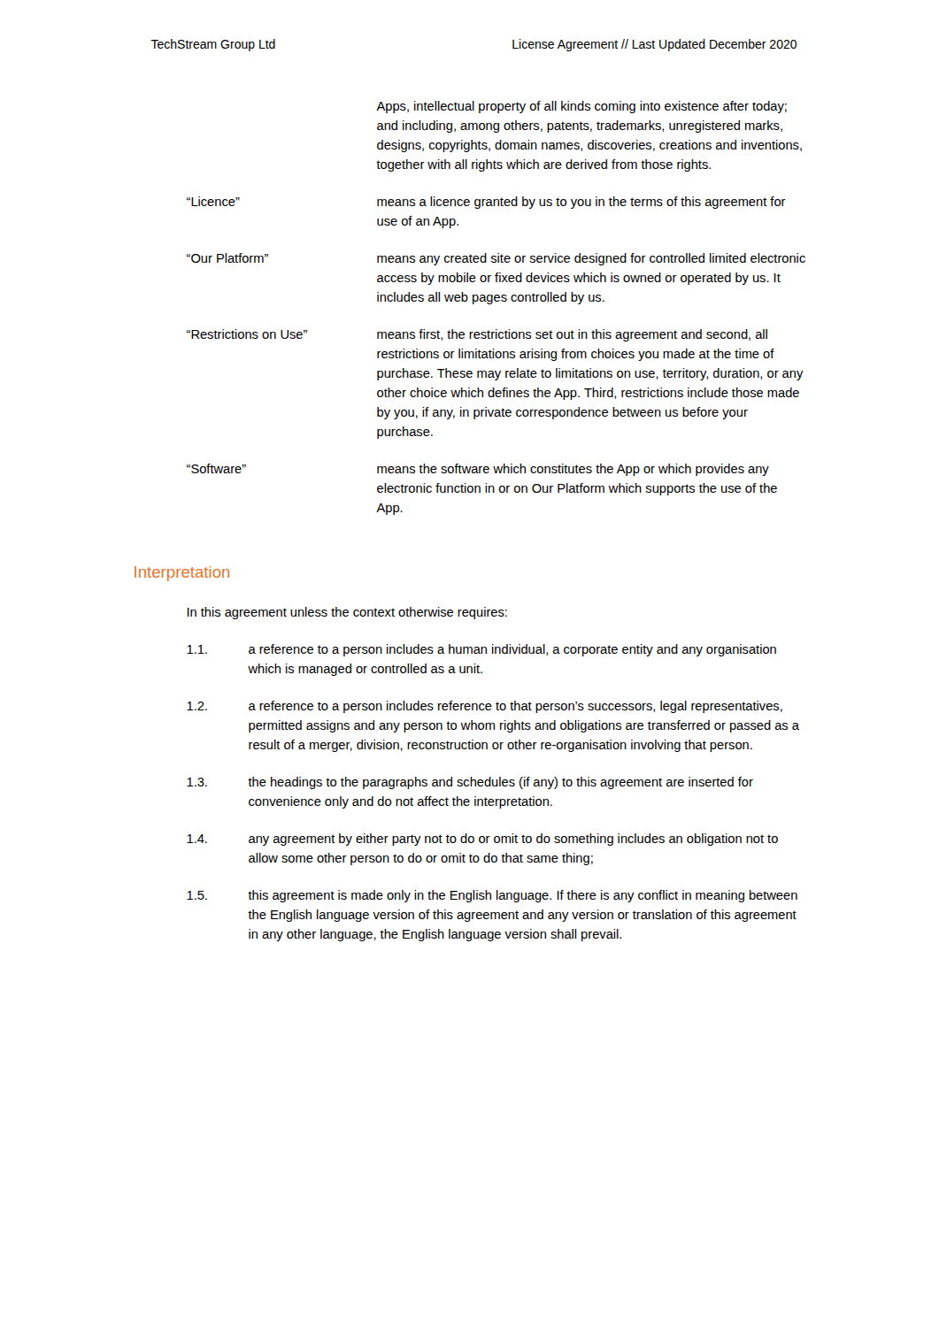TechStream Group Ltd License Agreement // Last Updated December 2020
Apps, intellectual property of all kinds coming into existence after today; and including, among others, patents, trademarks, unregistered marks, designs, copyrights, domain names, discoveries, creations and inventions, together with all rights which are derived from those rights.
“Licence”
means a licence granted by us to you in the terms of this agreement for use of an App.
“Our Platform”
means any created site or service designed for controlled limited electronic access by mobile or fixed devices which is owned or operated by us. It includes all web pages controlled by us.
“Restrictions on Use”
means first, the restrictions set out in this agreement and second, all restrictions or limitations arising from choices you made at the time of purchase. These may relate to limitations on use, territory, duration, or any other choice which defines the App. Third, restrictions include those made by you, if any, in private correspondence between us before your purchase.
“Software”
means the software which constitutes the App or which provides any electronic function in or on Our Platform which supports the use of the App.
Interpretation
In this agreement unless the context otherwise requires:
1.1. a reference to a person includes a human individual, a corporate entity and any organisation which is managed or controlled as a unit.
1.2. a reference to a person includes reference to that person’s successors, legal representatives, permitted assigns and any person to whom rights and obligations are transferred or passed as a result of a merger, division, reconstruction or other re-organisation involving that person.
1.3. the headings to the paragraphs and schedules (if any) to this agreement are inserted for convenience only and do not affect the interpretation.
1.4. any agreement by either party not to do or omit to do something includes an obligation not to allow some other person to do or omit to do that same thing;
1.5. this agreement is made only in the English language. If there is any conflict in meaning between the English language version of this agreement and any version or translation of this agreement in any other language, the English language version shall prevail.